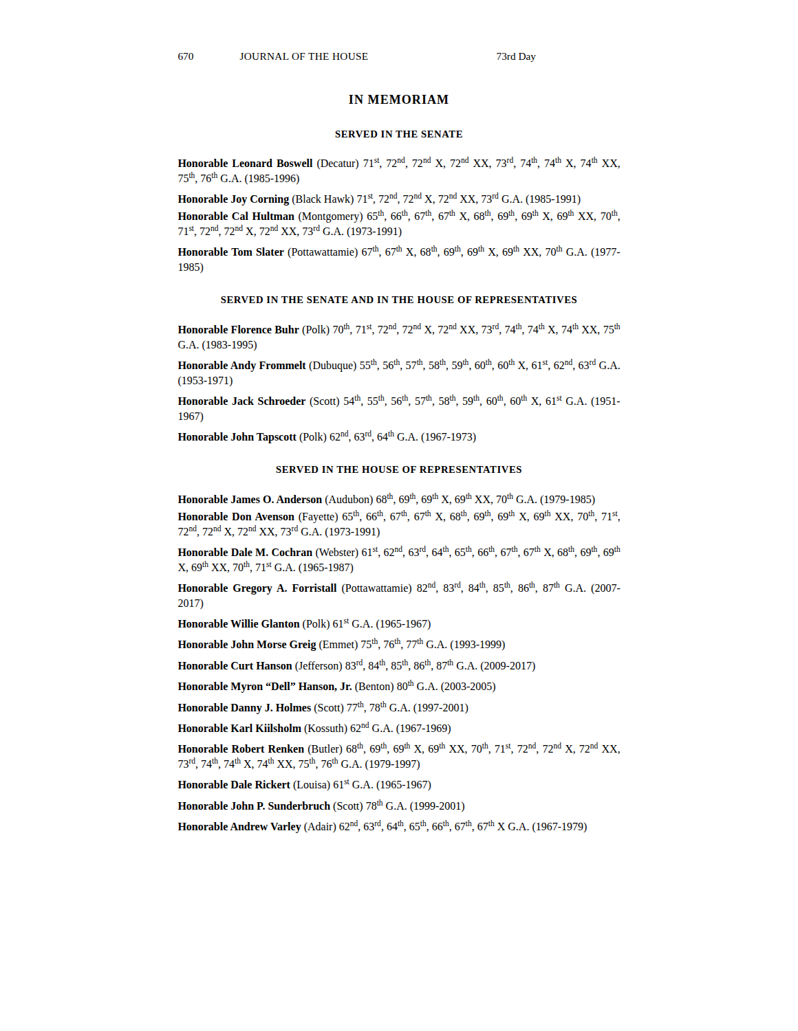670
JOURNAL OF THE HOUSE
73rd Day
IN MEMORIAM
SERVED IN THE SENATE
Honorable Leonard Boswell (Decatur) 71st, 72nd, 72nd X, 72nd XX, 73rd, 74th, 74th X, 74th XX, 75th, 76th G.A. (1985-1996)
Honorable Joy Corning (Black Hawk) 71st, 72nd, 72nd X, 72nd XX, 73rd G.A. (1985-1991)
Honorable Cal Hultman (Montgomery) 65th, 66th, 67th, 67th X, 68th, 69th, 69th X, 69th XX, 70th, 71st, 72nd, 72nd X, 72nd XX, 73rd G.A. (1973-1991)
Honorable Tom Slater (Pottawattamie) 67th, 67th X, 68th, 69th, 69th X, 69th XX, 70th G.A. (1977-1985)
SERVED IN THE SENATE AND IN THE HOUSE OF REPRESENTATIVES
Honorable Florence Buhr (Polk) 70th, 71st, 72nd, 72nd X, 72nd XX, 73rd, 74th, 74th X, 74th XX, 75th G.A. (1983-1995)
Honorable Andy Frommelt (Dubuque) 55th, 56th, 57th, 58th, 59th, 60th, 60th X, 61st, 62nd, 63rd G.A. (1953-1971)
Honorable Jack Schroeder (Scott) 54th, 55th, 56th, 57th, 58th, 59th, 60th, 60th X, 61st G.A. (1951-1967)
Honorable John Tapscott (Polk) 62nd, 63rd, 64th G.A. (1967-1973)
SERVED IN THE HOUSE OF REPRESENTATIVES
Honorable James O. Anderson (Audubon) 68th, 69th, 69th X, 69th XX, 70th G.A. (1979-1985)
Honorable Don Avenson (Fayette) 65th, 66th, 67th, 67th X, 68th, 69th, 69th X, 69th XX, 70th, 71st, 72nd, 72nd X, 72nd XX, 73rd G.A. (1973-1991)
Honorable Dale M. Cochran (Webster) 61st, 62nd, 63rd, 64th, 65th, 66th, 67th, 67th X, 68th, 69th, 69th X, 69th XX, 70th, 71st G.A. (1965-1987)
Honorable Gregory A. Forristall (Pottawattamie) 82nd, 83rd, 84th, 85th, 86th, 87th G.A. (2007-2017)
Honorable Willie Glanton (Polk) 61st G.A. (1965-1967)
Honorable John Morse Greig (Emmet) 75th, 76th, 77th G.A. (1993-1999)
Honorable Curt Hanson (Jefferson) 83rd, 84th, 85th, 86th, 87th G.A. (2009-2017)
Honorable Myron “Dell” Hanson, Jr. (Benton) 80th G.A. (2003-2005)
Honorable Danny J. Holmes (Scott) 77th, 78th G.A. (1997-2001)
Honorable Karl Kiilsholm (Kossuth) 62nd G.A. (1967-1969)
Honorable Robert Renken (Butler) 68th, 69th, 69th X, 69th XX, 70th, 71st, 72nd, 72nd X, 72nd XX, 73rd, 74th, 74th X, 74th XX, 75th, 76th G.A. (1979-1997)
Honorable Dale Rickert (Louisa) 61st G.A. (1965-1967)
Honorable John P. Sunderbruch (Scott) 78th G.A. (1999-2001)
Honorable Andrew Varley (Adair) 62nd, 63rd, 64th, 65th, 66th, 67th, 67th X G.A. (1967-1979)